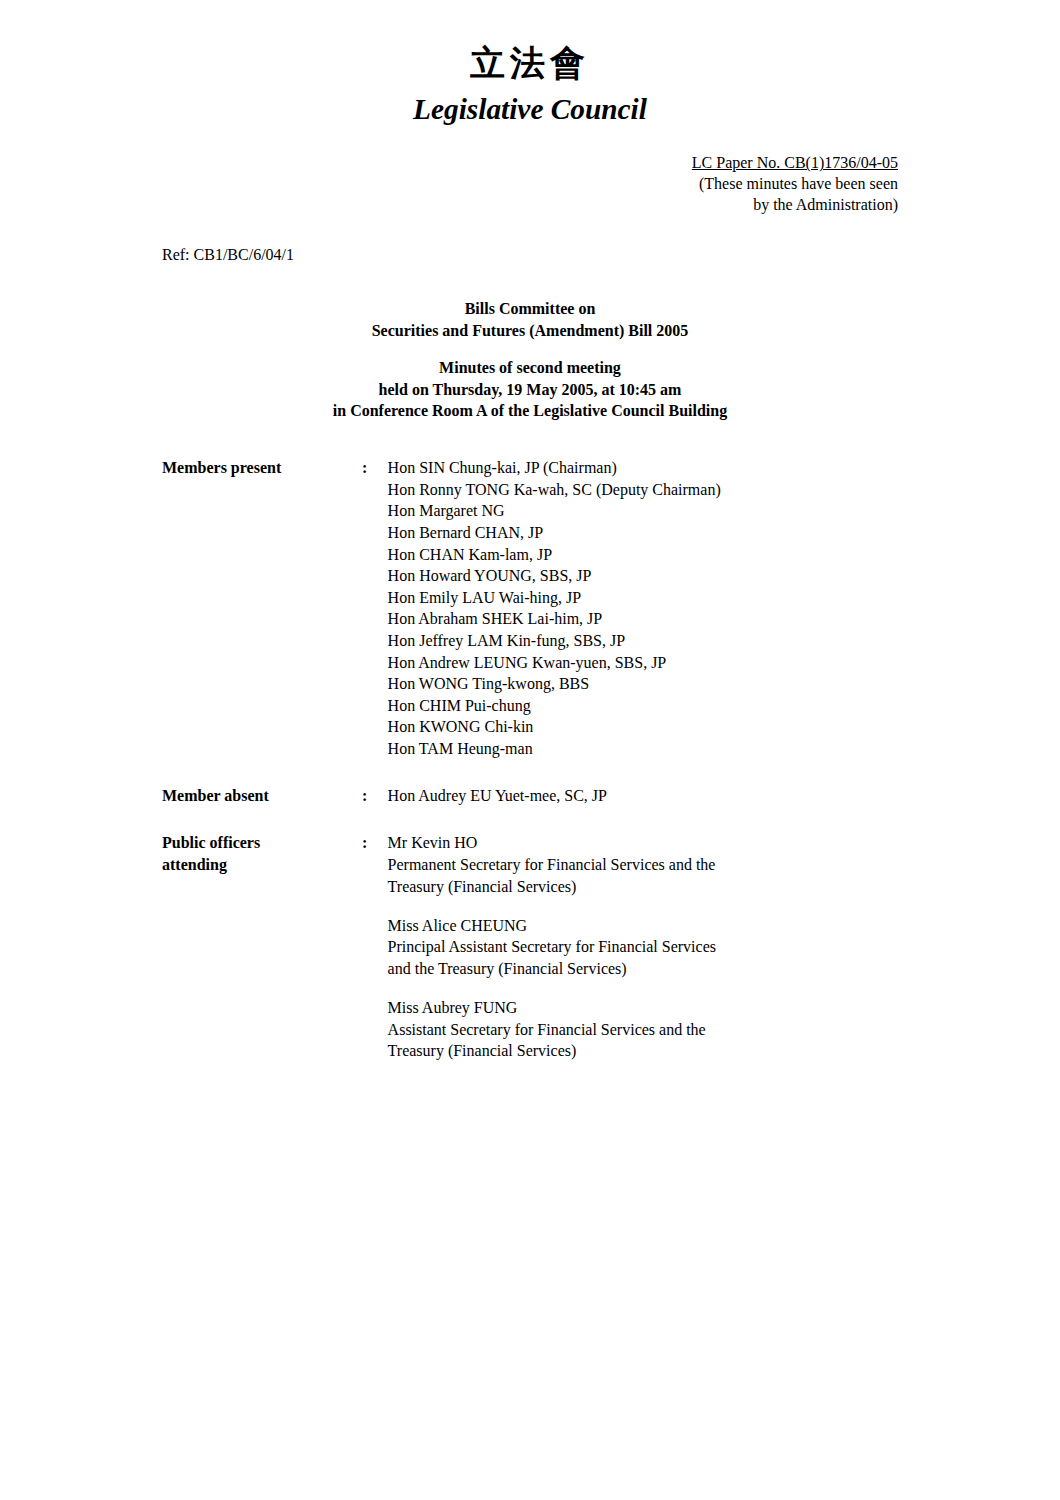立法會
Legislative Council
LC Paper No. CB(1)1736/04-05
(These minutes have been seen
by the Administration)
Ref: CB1/BC/6/04/1
Bills Committee on
Securities and Futures (Amendment) Bill 2005
Minutes of second meeting
held on Thursday, 19 May 2005, at 10:45 am
in Conference Room A of the Legislative Council Building
| Members present | : | Hon SIN Chung-kai, JP (Chairman) Hon Ronny TONG Ka-wah, SC (Deputy Chairman) Hon Margaret NG Hon Bernard CHAN, JP Hon CHAN Kam-lam, JP Hon Howard YOUNG, SBS, JP Hon Emily LAU Wai-hing, JP Hon Abraham SHEK Lai-him, JP Hon Jeffrey LAM Kin-fung, SBS, JP Hon Andrew LEUNG Kwan-yuen, SBS, JP Hon WONG Ting-kwong, BBS Hon CHIM Pui-chung Hon KWONG Chi-kin Hon TAM Heung-man |
| Member absent | : | Hon Audrey EU Yuet-mee, SC, JP |
| Public officers attending | : | Mr Kevin HO Permanent Secretary for Financial Services and the Treasury (Financial Services) Miss Alice CHEUNG Principal Assistant Secretary for Financial Services and the Treasury (Financial Services) Miss Aubrey FUNG Assistant Secretary for Financial Services and the Treasury (Financial Services) |